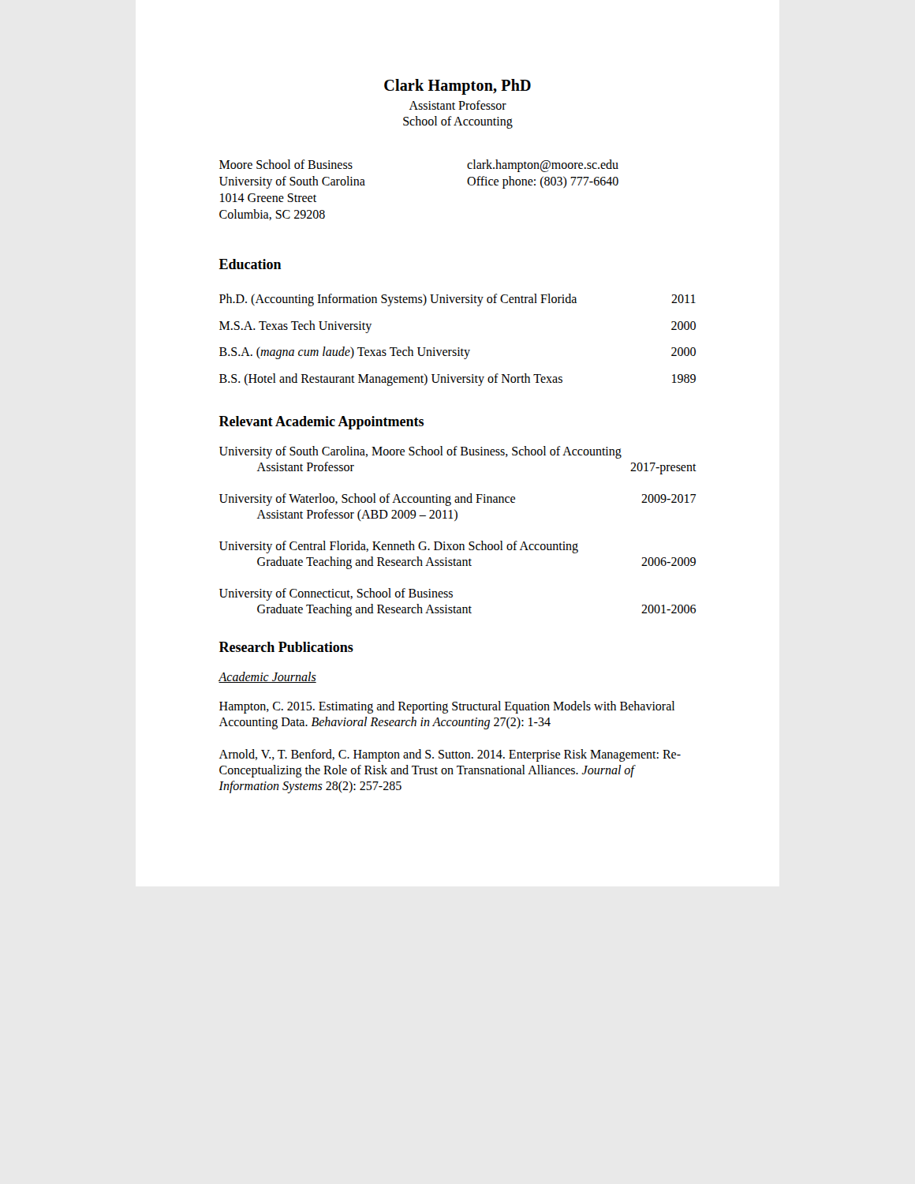Clark Hampton, PhD
Assistant Professor
School of Accounting
| Moore School of Business University of South Carolina 1014 Greene Street Columbia, SC 29208 | clark.hampton@moore.sc.edu Office phone: (803) 777-6640 |
Education
| Ph.D. (Accounting Information Systems) University of Central Florida | 2011 |
| M.S.A. Texas Tech University | 2000 |
| B.S.A. ( magna cum laude ) Texas Tech University | 2000 |
| B.S. (Hotel and Restaurant Management) University of North Texas | 1989 |
Relevant Academic Appointments
| University of South Carolina, Moore School of Business, School of Accounting |
| Assistant Professor | 2017-present |
| University of Waterloo, School of Accounting and Finance | 2009-2017 |
| Assistant Professor (ABD 2009 – 2011) |
| University of Central Florida, Kenneth G. Dixon School of Accounting |
| Graduate Teaching and Research Assistant | 2006-2009 |
| University of Connecticut, School of Business |
| Graduate Teaching and Research Assistant | 2001-2006 |
Research Publications
Academic Journals
Hampton, C. 2015. Estimating and Reporting Structural Equation Models with Behavioral Accounting Data. Behavioral Research in Accounting 27(2): 1-34
Arnold, V., T. Benford, C. Hampton and S. Sutton. 2014. Enterprise Risk Management: Re-Conceptualizing the Role of Risk and Trust on Transnational Alliances. Journal of Information Systems 28(2): 257-285